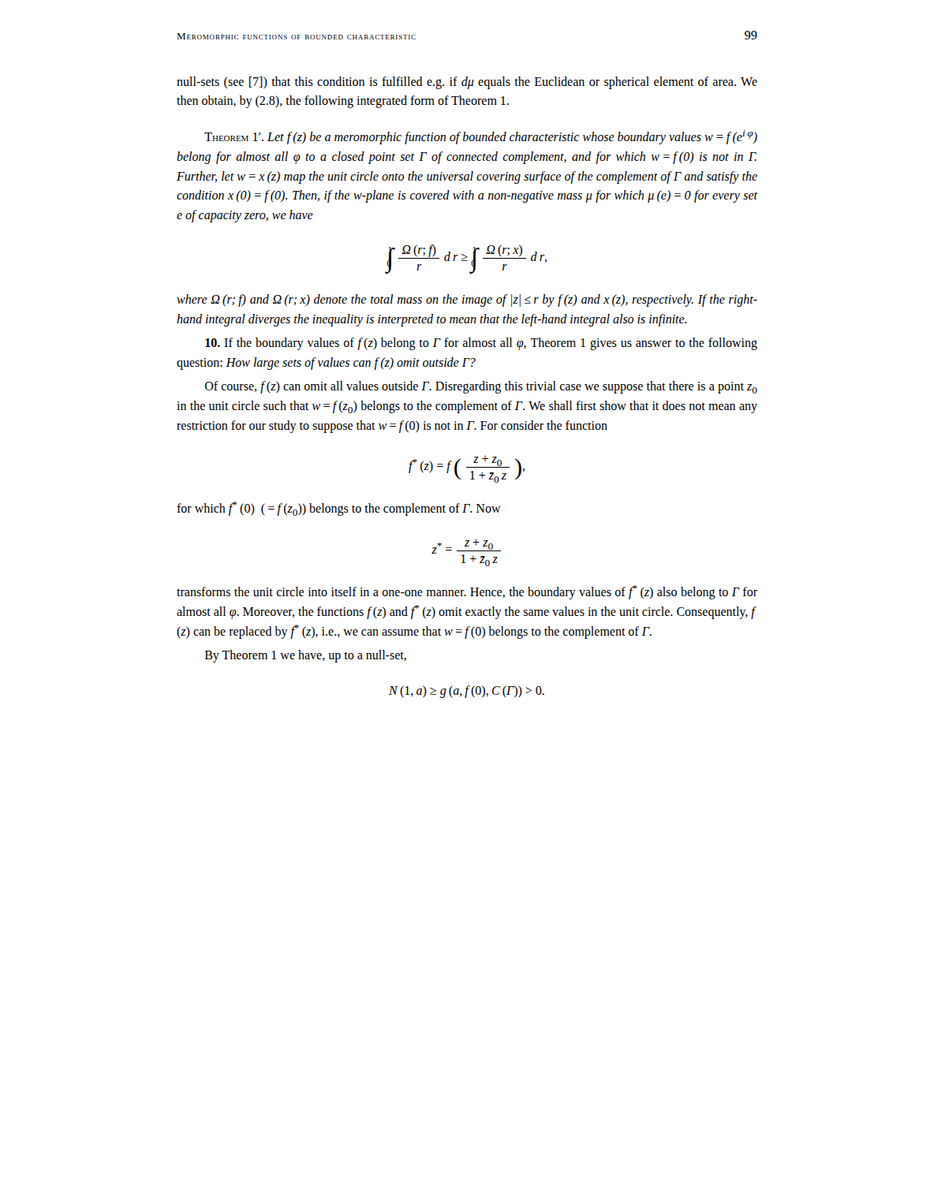Meromorphic functions of bounded characteristic 99
null-sets (see [7]) that this condition is fulfilled e.g. if dμ equals the Euclidean or spherical element of area. We then obtain, by (2.8), the following integrated form of Theorem 1.
Theorem 1′. Let f (z) be a meromorphic function of bounded characteristic whose boundary values w = f (ei φ) belong for almost all φ to a closed point set Γ of connected complement, and for which w = f (0) is not in Γ. Further, let w = x (z) map the unit circle onto the universal covering surface of the complement of Γ and satisfy the condition x (0) = f (0). Then, if the w-plane is covered with a non-negative mass μ for which μ (e) = 0 for every set e of capacity zero, we have
∫10 Ω (r; f) r d r ≥ ∫10 Ω (r; x) r d r,
where Ω (r; f) and Ω (r; x) denote the total mass on the image of |z| ≤ r by f (z) and x (z), respectively. If the right-hand integral diverges the inequality is interpreted to mean that the left-hand integral also is infinite.
10. If the boundary values of f (z) belong to Γ for almost all φ, Theorem 1 gives us answer to the following question: How large sets of values can f (z) omit outside Γ?
Of course, f (z) can omit all values outside Γ. Disregarding this trivial case we suppose that there is a point z0 in the unit circle such that w = f (z0) belongs to the complement of Γ. We shall first show that it does not mean any restriction for our study to suppose that w = f (0) is not in Γ. For consider the function
f* (z) = f ( z + z01 + z̄0 z ),
for which f* (0) ( = f (z0)) belongs to the complement of Γ. Now
z* = z + z01 + z̄0 z
transforms the unit circle into itself in a one-one manner. Hence, the boundary values of f* (z) also belong to Γ for almost all φ. Moreover, the functions f (z) and f* (z) omit exactly the same values in the unit circle. Consequently, f (z) can be replaced by f* (z), i.e., we can assume that w = f (0) belongs to the complement of Γ.
By Theorem 1 we have, up to a null-set,
N (1, a) ≥ g (a, f (0), C (Γ)) > 0.